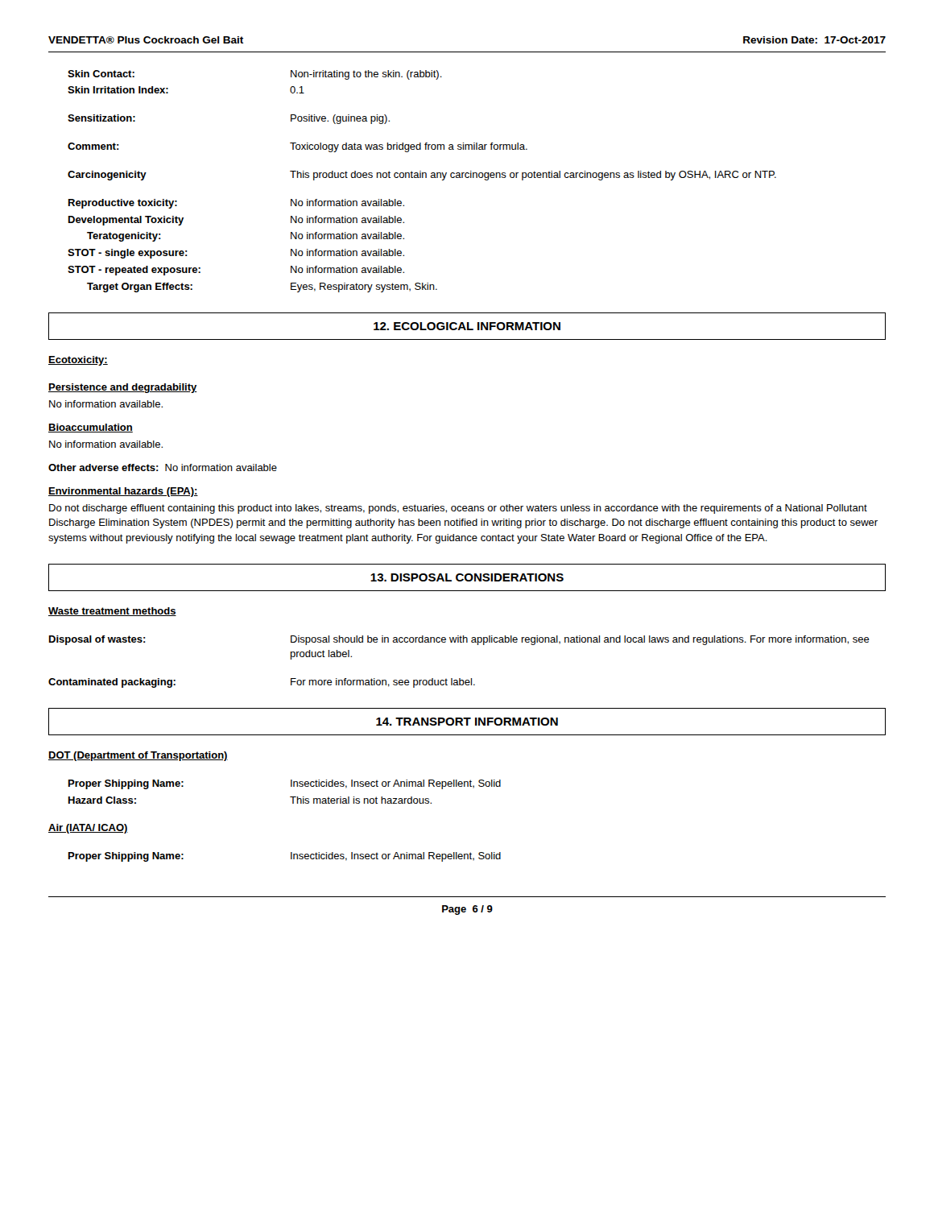VENDETTA® Plus Cockroach Gel Bait Revision Date: 17-Oct-2017
Skin Contact:
Non-irritating to the skin. (rabbit).
Skin Irritation Index:
0.1
Sensitization:
Positive. (guinea pig).
Comment:
Toxicology data was bridged from a similar formula.
Carcinogenicity
This product does not contain any carcinogens or potential carcinogens as listed by OSHA, IARC or NTP.
Reproductive toxicity:
No information available.
Developmental Toxicity
No information available.
Teratogenicity:
No information available.
STOT - single exposure:
No information available.
STOT - repeated exposure:
No information available.
Target Organ Effects:
Eyes, Respiratory system, Skin.
12. ECOLOGICAL INFORMATION
Ecotoxicity:
Persistence and degradability
No information available.
Bioaccumulation
No information available.
Other adverse effects: No information available
Environmental hazards (EPA):
Do not discharge effluent containing this product into lakes, streams, ponds, estuaries, oceans or other waters unless in accordance with the requirements of a National Pollutant Discharge Elimination System (NPDES) permit and the permitting authority has been notified in writing prior to discharge. Do not discharge effluent containing this product to sewer systems without previously notifying the local sewage treatment plant authority. For guidance contact your State Water Board or Regional Office of the EPA.
13. DISPOSAL CONSIDERATIONS
Waste treatment methods
Disposal of wastes:
Disposal should be in accordance with applicable regional, national and local laws and regulations. For more information, see product label.
Contaminated packaging:
For more information, see product label.
14. TRANSPORT INFORMATION
DOT (Department of Transportation)
Proper Shipping Name:
Insecticides, Insect or Animal Repellent, Solid
Hazard Class:
This material is not hazardous.
Air (IATA/ ICAO)
Proper Shipping Name:
Insecticides, Insect or Animal Repellent, Solid
Page 6 / 9